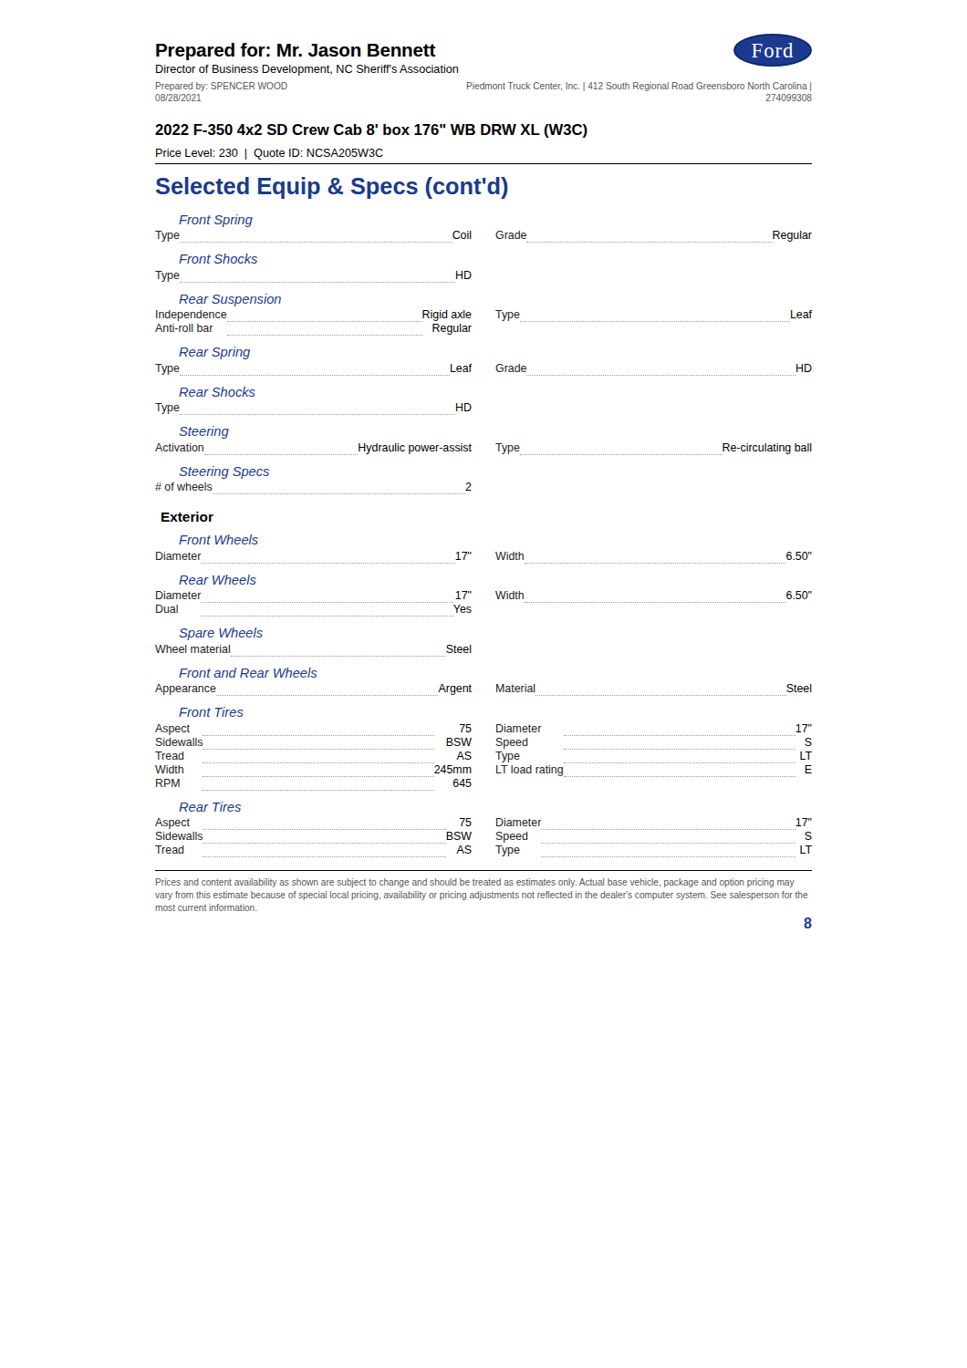Ford
Prepared for: Mr. Jason Bennett
Director of Business Development, NC Sheriff's Association
Prepared by: SPENCER WOOD
08/28/2021
Piedmont Truck Center, Inc. | 412 South Regional Road Greensboro North Carolina |
274099308
2022 F-350 4x2 SD Crew Cab 8' box 176" WB DRW XL (W3C)
Price Level: 230 | Quote ID: NCSA205W3C
Selected Equip & Specs (cont'd)
Front Spring
| Type | | Coil |
| Grade | | Regular |
Front Shocks
| Type | | HD |
Rear Suspension
| Independence | | Rigid axle |
| Anti-roll bar | | Regular |
| Type | | Leaf |
Rear Spring
| Type | | Leaf |
| Grade | | HD |
Rear Shocks
| Type | | HD |
Steering
| Activation | | Hydraulic power-assist |
| Type | | Re-circulating ball |
Steering Specs
| # of wheels | | 2 |
Exterior
Front Wheels
| Diameter | | 17" |
| Width | | 6.50" |
Rear Wheels
| Diameter | | 17" |
| Dual | | Yes |
| Width | | 6.50" |
Spare Wheels
| Wheel material | | Steel |
Front and Rear Wheels
| Appearance | | Argent |
| Material | | Steel |
Front Tires
| Aspect | | 75 |
| Sidewalls | | BSW |
| Tread | | AS |
| Width | | 245mm |
| RPM | | 645 |
| Diameter | | 17" |
| Speed | | S |
| Type | | LT |
| LT load rating | | E |
Rear Tires
| Aspect | | 75 |
| Sidewalls | | BSW |
| Tread | | AS |
| Diameter | | 17" |
| Speed | | S |
| Type | | LT |
Prices and content availability as shown are subject to change and should be treated as estimates only. Actual base vehicle, package and option pricing may vary from this estimate because of special local pricing, availability or pricing adjustments not reflected in the dealer's computer system. See salesperson for the most current information.
8